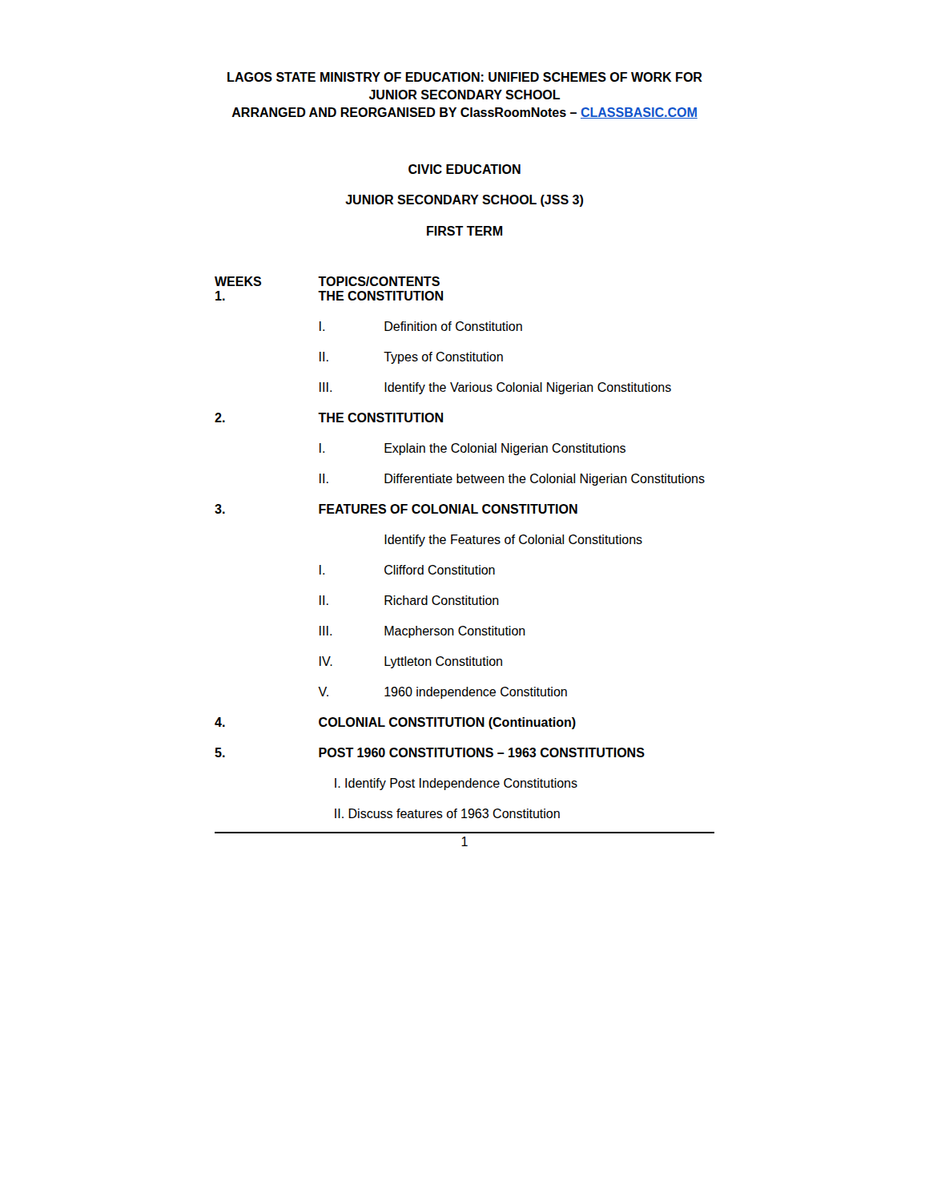LAGOS STATE MINISTRY OF EDUCATION: UNIFIED SCHEMES OF WORK FOR JUNIOR SECONDARY SCHOOL
ARRANGED AND REORGANISED BY ClassRoomNotes – CLASSBASIC.COM
CIVIC EDUCATION
JUNIOR SECONDARY SCHOOL (JSS 3)
FIRST TERM
| WEEKS | TOPICS/CONTENTS |
| 1. | THE CONSTITUTION I. Definition of Constitution II. Types of Constitution III. Identify the Various Colonial Nigerian Constitutions |
| 2. | THE CONSTITUTION I. Explain the Colonial Nigerian Constitutions II. Differentiate between the Colonial Nigerian Constitutions |
| 3. | FEATURES OF COLONIAL CONSTITUTION Identify the Features of Colonial Constitutions I. Clifford Constitution II. Richard Constitution III. Macpherson Constitution IV. Lyttleton Constitution V. 1960 independence Constitution |
| 4. | COLONIAL CONSTITUTION (Continuation) |
| 5. | POST 1960 CONSTITUTIONS – 1963 CONSTITUTIONS I. Identify Post Independence Constitutions II. Discuss features of 1963 Constitution |
1